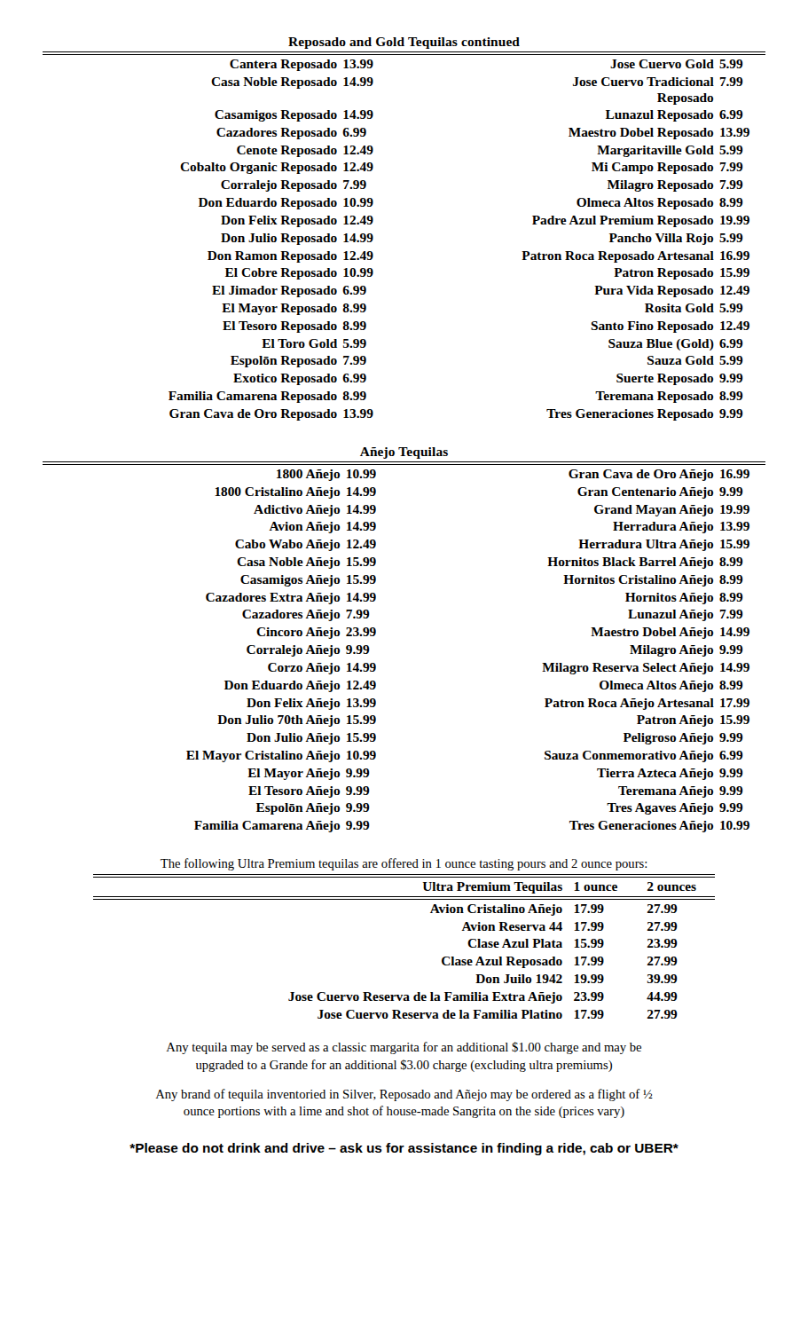Reposado and Gold Tequilas continued
| | Cantera Reposado | 13.99 | | Jose Cuervo Gold | 5.99 |
| | Casa Noble Reposado | 14.99 | | Jose Cuervo Tradicional Reposado | 7.99 |
| | Casamigos Reposado | 14.99 | | Lunazul Reposado | 6.99 |
| | Cazadores Reposado | 6.99 | | Maestro Dobel Reposado | 13.99 |
| | Cenote Reposado | 12.49 | | Margaritaville Gold | 5.99 |
| | Cobalto Organic Reposado | 12.49 | | Mi Campo Reposado | 7.99 |
| | Corralejo Reposado | 7.99 | | Milagro Reposado | 7.99 |
| | Don Eduardo Reposado | 10.99 | | Olmeca Altos Reposado | 8.99 |
| | Don Felix Reposado | 12.49 | | Padre Azul Premium Reposado | 19.99 |
| | Don Julio Reposado | 14.99 | | Pancho Villa Rojo | 5.99 |
| | Don Ramon Reposado | 12.49 | | Patron Roca Reposado Artesanal | 16.99 |
| | El Cobre Reposado | 10.99 | | Patron Reposado | 15.99 |
| | El Jimador Reposado | 6.99 | | Pura Vida Reposado | 12.49 |
| | El Mayor Reposado | 8.99 | | Rosita Gold | 5.99 |
| | El Tesoro Reposado | 8.99 | | Santo Fino Reposado | 12.49 |
| | El Toro Gold | 5.99 | | Sauza Blue (Gold) | 6.99 |
| | Espolōn Reposado | 7.99 | | Sauza Gold | 5.99 |
| | Exotico Reposado | 6.99 | | Suerte Reposado | 9.99 |
| | Familia Camarena Reposado | 8.99 | | Teremana Reposado | 8.99 |
| | Gran Cava de Oro Reposado | 13.99 | | Tres Generaciones Reposado | 9.99 |
Añejo Tequilas
| | 1800 Añejo | 10.99 | | Gran Cava de Oro Añejo | 16.99 |
| | 1800 Cristalino Añejo | 14.99 | | Gran Centenario Añejo | 9.99 |
| | Adictivo Añejo | 14.99 | | Grand Mayan Añejo | 19.99 |
| | Avion Añejo | 14.99 | | Herradura Añejo | 13.99 |
| | Cabo Wabo Añejo | 12.49 | | Herradura Ultra Añejo | 15.99 |
| | Casa Noble Añejo | 15.99 | | Hornitos Black Barrel Añejo | 8.99 |
| | Casamigos Añejo | 15.99 | | Hornitos Cristalino Añejo | 8.99 |
| | Cazadores Extra Añejo | 14.99 | | Hornitos Añejo | 8.99 |
| | Cazadores Añejo | 7.99 | | Lunazul Añejo | 7.99 |
| | Cincoro Añejo | 23.99 | | Maestro Dobel Añejo | 14.99 |
| | Corralejo Añejo | 9.99 | | Milagro Añejo | 9.99 |
| | Corzo Añejo | 14.99 | | Milagro Reserva Select Añejo | 14.99 |
| | Don Eduardo Añejo | 12.49 | | Olmeca Altos Añejo | 8.99 |
| | Don Felix Añejo | 13.99 | | Patron Roca Añejo Artesanal | 17.99 |
| | Don Julio 70th Añejo | 15.99 | | Patron Añejo | 15.99 |
| | Don Julio Añejo | 15.99 | | Peligroso Añejo | 9.99 |
| | El Mayor Cristalino Añejo | 10.99 | | Sauza Conmemorativo Añejo | 6.99 |
| | El Mayor Añejo | 9.99 | | Tierra Azteca Añejo | 9.99 |
| | El Tesoro Añejo | 9.99 | | Teremana Añejo | 9.99 |
| | Espolōn Añejo | 9.99 | | Tres Agaves Añejo | 9.99 |
| | Familia Camarena Añejo | 9.99 | | Tres Generaciones Añejo | 10.99 |
The following Ultra Premium tequilas are offered in 1 ounce tasting pours and 2 ounce pours:
| Ultra Premium Tequilas | 1 ounce | 2 ounces |
| --- | --- | --- |
| Avion Cristalino Añejo | 17.99 | 27.99 |
| Avion Reserva 44 | 17.99 | 27.99 |
| Clase Azul Plata | 15.99 | 23.99 |
| Clase Azul Reposado | 17.99 | 27.99 |
| Don Juilo 1942 | 19.99 | 39.99 |
| Jose Cuervo Reserva de la Familia Extra Añejo | 23.99 | 44.99 |
| Jose Cuervo Reserva de la Familia Platino | 17.99 | 27.99 |
Any tequila may be served as a classic margarita for an additional $1.00 charge and may be
upgraded to a Grande for an additional $3.00 charge (excluding ultra premiums)
Any brand of tequila inventoried in Silver, Reposado and Añejo may be ordered as a flight of ½
ounce portions with a lime and shot of house-made Sangrita on the side (prices vary)
*Please do not drink and drive – ask us for assistance in finding a ride, cab or UBER*